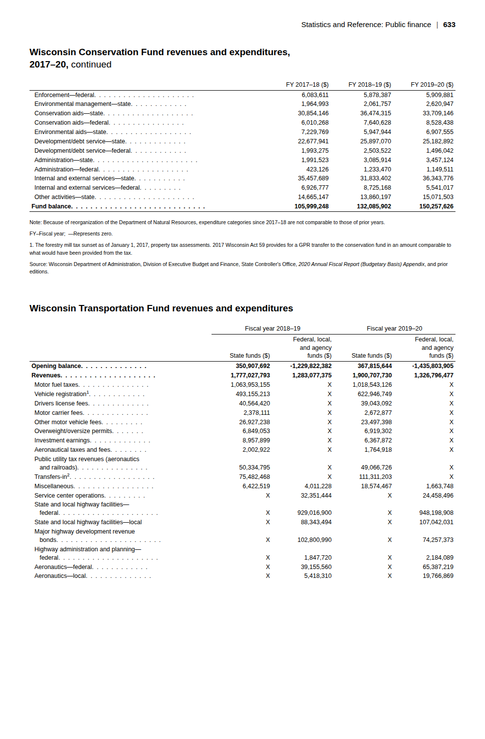Statistics and Reference: Public finance | 633
Wisconsin Conservation Fund revenues and expenditures,
2017–20, continued
| | FY 2017–18 ($) | FY 2018–19 ($) | FY 2019–20 ($) |
| --- | --- | --- | --- |
| Enforcement—federal . . . . . . . . . . . . . . . . . . . . . | 6,083,611 | 5,878,387 | 5,909,881 |
| Environmental management—state . . . . . . . . . . . . | 1,964,993 | 2,061,757 | 2,620,947 |
| Conservation aids—state . . . . . . . . . . . . . . . . . . . | 30,854,146 | 36,474,315 | 33,709,146 |
| Conservation aids—federal . . . . . . . . . . . . . . . . | 6,010,268 | 7,640,628 | 8,528,438 |
| Environmental aids—state . . . . . . . . . . . . . . . . . . | 7,229,769 | 5,947,944 | 6,907,555 |
| Development/debt service—state . . . . . . . . . . . . . | 22,677,941 | 25,897,070 | 25,182,892 |
| Development/debt service—federal . . . . . . . . . . . . | 1,993,275 | 2,503,522 | 1,496,042 |
| Administration—state . . . . . . . . . . . . . . . . . . . . . . | 1,991,523 | 3,085,914 | 3,457,124 |
| Administration—federal . . . . . . . . . . . . . . . . . . . | 423,126 | 1,233,470 | 1,149,511 |
| Internal and external services—state . . . . . . . . . . . | 35,457,689 | 31,833,402 | 36,343,776 |
| Internal and external services—federal . . . . . . . . . | 6,926,777 | 8,725,168 | 5,541,017 |
| Other activities—state . . . . . . . . . . . . . . . . . . . . . | 14,665,147 | 13,860,197 | 15,071,503 |
| Fund balance . . . . . . . . . . . . . . . . . . . . . . . . . . . . | 105,999,248 | 132,085,902 | 150,257,626 |
Note: Because of reorganization of the Department of Natural Resources, expenditure categories since 2017–18 are not comparable to those of prior years.
FY–Fiscal year; —Represents zero.
1. The forestry mill tax sunset as of January 1, 2017, property tax assessments. 2017 Wisconsin Act 59 provides for a GPR transfer to the conservation fund in an amount comparable to what would have been provided from the tax.
Source: Wisconsin Department of Administration, Division of Executive Budget and Finance, State Controller's Office, 2020 Annual Fiscal Report (Budgetary Basis) Appendix, and prior editions.
Wisconsin Transportation Fund revenues and expenditures
| | Fiscal year 2018–19 | Fiscal year 2019–20 |
| --- | --- | --- |
| | State funds ($) | Federal, local, and agency funds ($) | State funds ($) | Federal, local, and agency funds ($) |
| Opening balance . . . . . . . . . . . . . . | 350,907,692 | -1,229,822,382 | 367,815,644 | -1,435,803,905 |
| Revenues . . . . . . . . . . . . . . . . . . . . | 1,777,027,793 | 1,283,077,375 | 1,900,707,730 | 1,326,796,477 |
| Motor fuel taxes . . . . . . . . . . . . . . . | 1,063,953,155 | X | 1,018,543,126 | X |
| Vehicle registration 1 . . . . . . . . . . . . | 493,155,213 | X | 622,946,749 | X |
| Drivers license fees . . . . . . . . . . . . . | 40,564,420 | X | 39,043,092 | X |
| Motor carrier fees . . . . . . . . . . . . . . | 2,378,111 | X | 2,672,877 | X |
| Other motor vehicle fees . . . . . . . . . | 26,927,238 | X | 23,497,398 | X |
| Overweight/oversize permits . . . . . . . | 6,849,053 | X | 6,919,302 | X |
| Investment earnings . . . . . . . . . . . . . | 8,957,899 | X | 6,367,872 | X |
| Aeronautical taxes and fees . . . . . . . . | 2,002,922 | X | 1,764,918 | X |
| Public utility tax revenues (aeronautics and railroads) . . . . . . . . . . . . . . . | 50,334,795 | X | 49,066,726 | X |
| Transfers-in 2 . . . . . . . . . . . . . . . . . . | 75,482,468 | X | 111,311,203 | X |
| Miscellaneous . . . . . . . . . . . . . . . . . | 6,422,519 | 4,011,228 | 18,574,467 | 1,663,748 |
| Service center operations . . . . . . . . . | X | 32,351,444 | X | 24,458,496 |
| State and local highway facilities— federal . . . . . . . . . . . . . . . . . . . . . | X | 929,016,900 | X | 948,198,908 |
| State and local highway facilities—local | X | 88,343,494 | X | 107,042,031 |
| Major highway development revenue bonds . . . . . . . . . . . . . . . . . . . . . . | X | 102,800,990 | X | 74,257,373 |
| Highway administration and planning— federal . . . . . . . . . . . . . . . . . . . . . | X | 1,847,720 | X | 2,184,089 |
| Aeronautics—federal . . . . . . . . . . . . | X | 39,155,560 | X | 65,387,219 |
| Aeronautics—local . . . . . . . . . . . . . . | X | 5,418,310 | X | 19,766,869 |